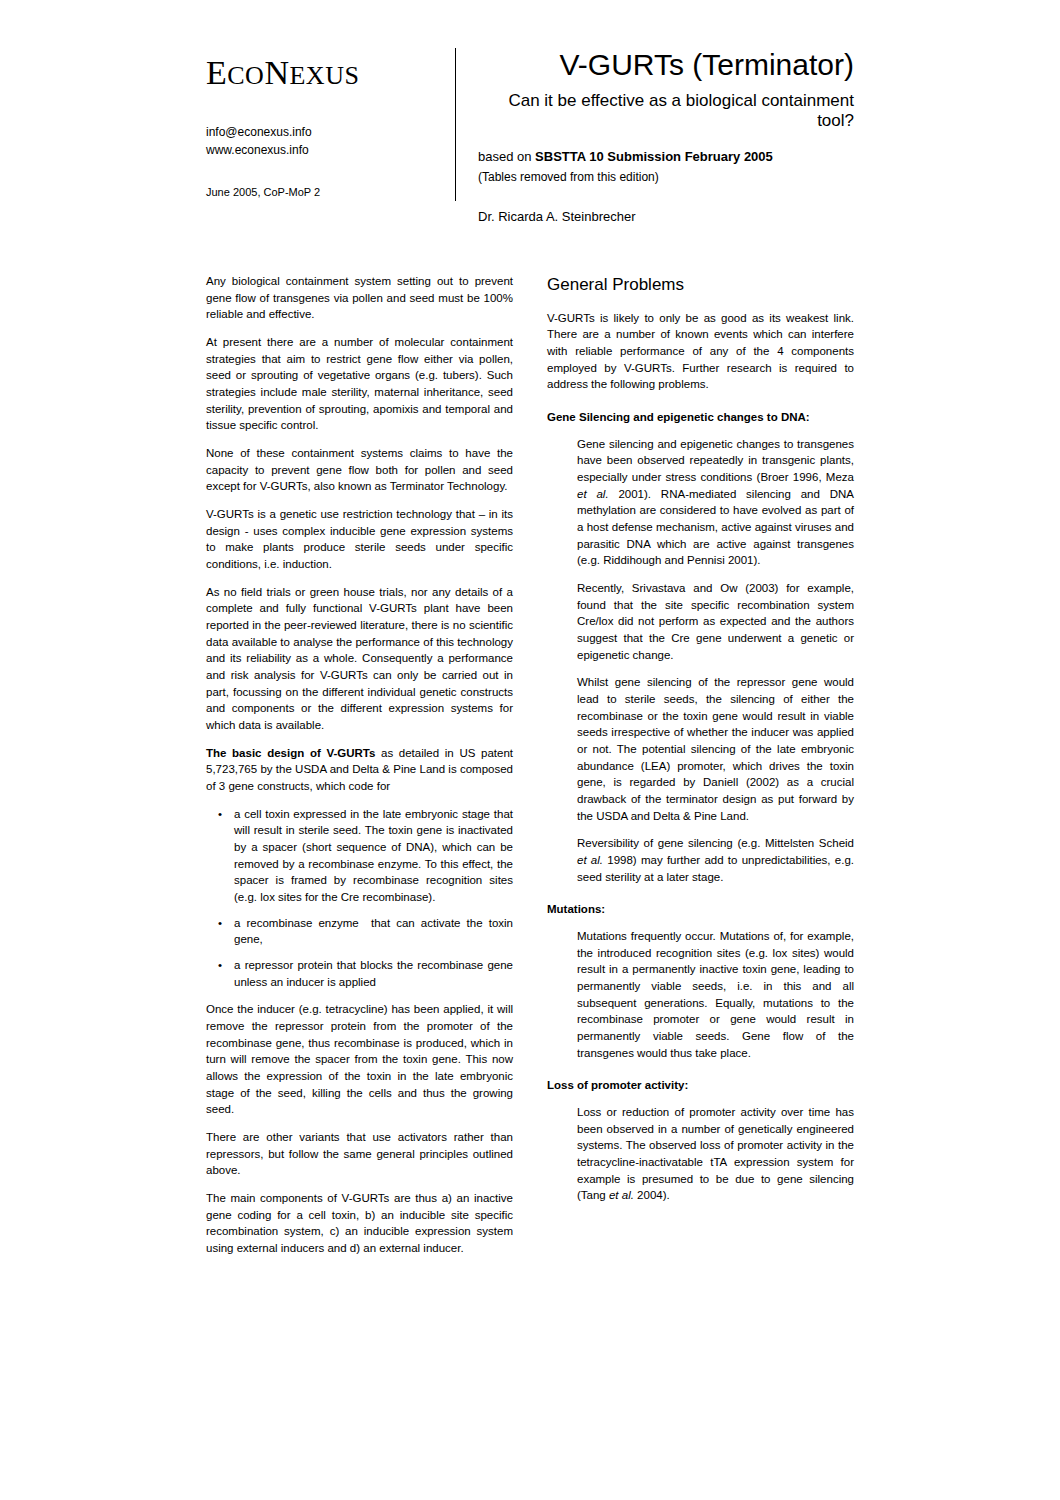ECONEXUS
info@econexus.info
www.econexus.info
June 2005, CoP-MoP 2
V-GURTs (Terminator)
Can it be effective as a biological containment tool?
based on SBSTTA 10 Submission February 2005
(Tables removed from this edition)
Dr. Ricarda A. Steinbrecher
Any biological containment system setting out to prevent gene flow of transgenes via pollen and seed must be 100% reliable and effective.
At present there are a number of molecular containment strategies that aim to restrict gene flow either via pollen, seed or sprouting of vegetative organs (e.g. tubers). Such strategies include male sterility, maternal inheritance, seed sterility, prevention of sprouting, apomixis and temporal and tissue specific control.
None of these containment systems claims to have the capacity to prevent gene flow both for pollen and seed except for V-GURTs, also known as Terminator Technology.
V-GURTs is a genetic use restriction technology that – in its design - uses complex inducible gene expression systems to make plants produce sterile seeds under specific conditions, i.e. induction.
As no field trials or green house trials, nor any details of a complete and fully functional V-GURTs plant have been reported in the peer-reviewed literature, there is no scientific data available to analyse the performance of this technology and its reliability as a whole. Consequently a performance and risk analysis for V-GURTs can only be carried out in part, focussing on the different individual genetic constructs and components or the different expression systems for which data is available.
The basic design of V-GURTs as detailed in US patent 5,723,765 by the USDA and Delta & Pine Land is composed of 3 gene constructs, which code for
a cell toxin expressed in the late embryonic stage that will result in sterile seed. The toxin gene is inactivated by a spacer (short sequence of DNA), which can be removed by a recombinase enzyme. To this effect, the spacer is framed by recombinase recognition sites (e.g. lox sites for the Cre recombinase).
a recombinase enzyme that can activate the toxin gene,
a repressor protein that blocks the recombinase gene unless an inducer is applied
Once the inducer (e.g. tetracycline) has been applied, it will remove the repressor protein from the promoter of the recombinase gene, thus recombinase is produced, which in turn will remove the spacer from the toxin gene. This now allows the expression of the toxin in the late embryonic stage of the seed, killing the cells and thus the growing seed.
There are other variants that use activators rather than repressors, but follow the same general principles outlined above.
The main components of V-GURTs are thus a) an inactive gene coding for a cell toxin, b) an inducible site specific recombination system, c) an inducible expression system using external inducers and d) an external inducer.
General Problems
V-GURTs is likely to only be as good as its weakest link. There are a number of known events which can interfere with reliable performance of any of the 4 components employed by V-GURTs. Further research is required to address the following problems.
Gene Silencing and epigenetic changes to DNA:
Gene silencing and epigenetic changes to transgenes have been observed repeatedly in transgenic plants, especially under stress conditions (Broer 1996, Meza et al. 2001). RNA-mediated silencing and DNA methylation are considered to have evolved as part of a host defense mechanism, active against viruses and parasitic DNA which are active against transgenes (e.g. Riddihough and Pennisi 2001).
Recently, Srivastava and Ow (2003) for example, found that the site specific recombination system Cre/lox did not perform as expected and the authors suggest that the Cre gene underwent a genetic or epigenetic change.
Whilst gene silencing of the repressor gene would lead to sterile seeds, the silencing of either the recombinase or the toxin gene would result in viable seeds irrespective of whether the inducer was applied or not. The potential silencing of the late embryonic abundance (LEA) promoter, which drives the toxin gene, is regarded by Daniell (2002) as a crucial drawback of the terminator design as put forward by the USDA and Delta & Pine Land.
Reversibility of gene silencing (e.g. Mittelsten Scheid et al. 1998) may further add to unpredictabilities, e.g. seed sterility at a later stage.
Mutations:
Mutations frequently occur. Mutations of, for example, the introduced recognition sites (e.g. lox sites) would result in a permanently inactive toxin gene, leading to permanently viable seeds, i.e. in this and all subsequent generations. Equally, mutations to the recombinase promoter or gene would result in permanently viable seeds. Gene flow of the transgenes would thus take place.
Loss of promoter activity:
Loss or reduction of promoter activity over time has been observed in a number of genetically engineered systems. The observed loss of promoter activity in the tetracycline-inactivatable tTA expression system for example is presumed to be due to gene silencing (Tang et al. 2004).